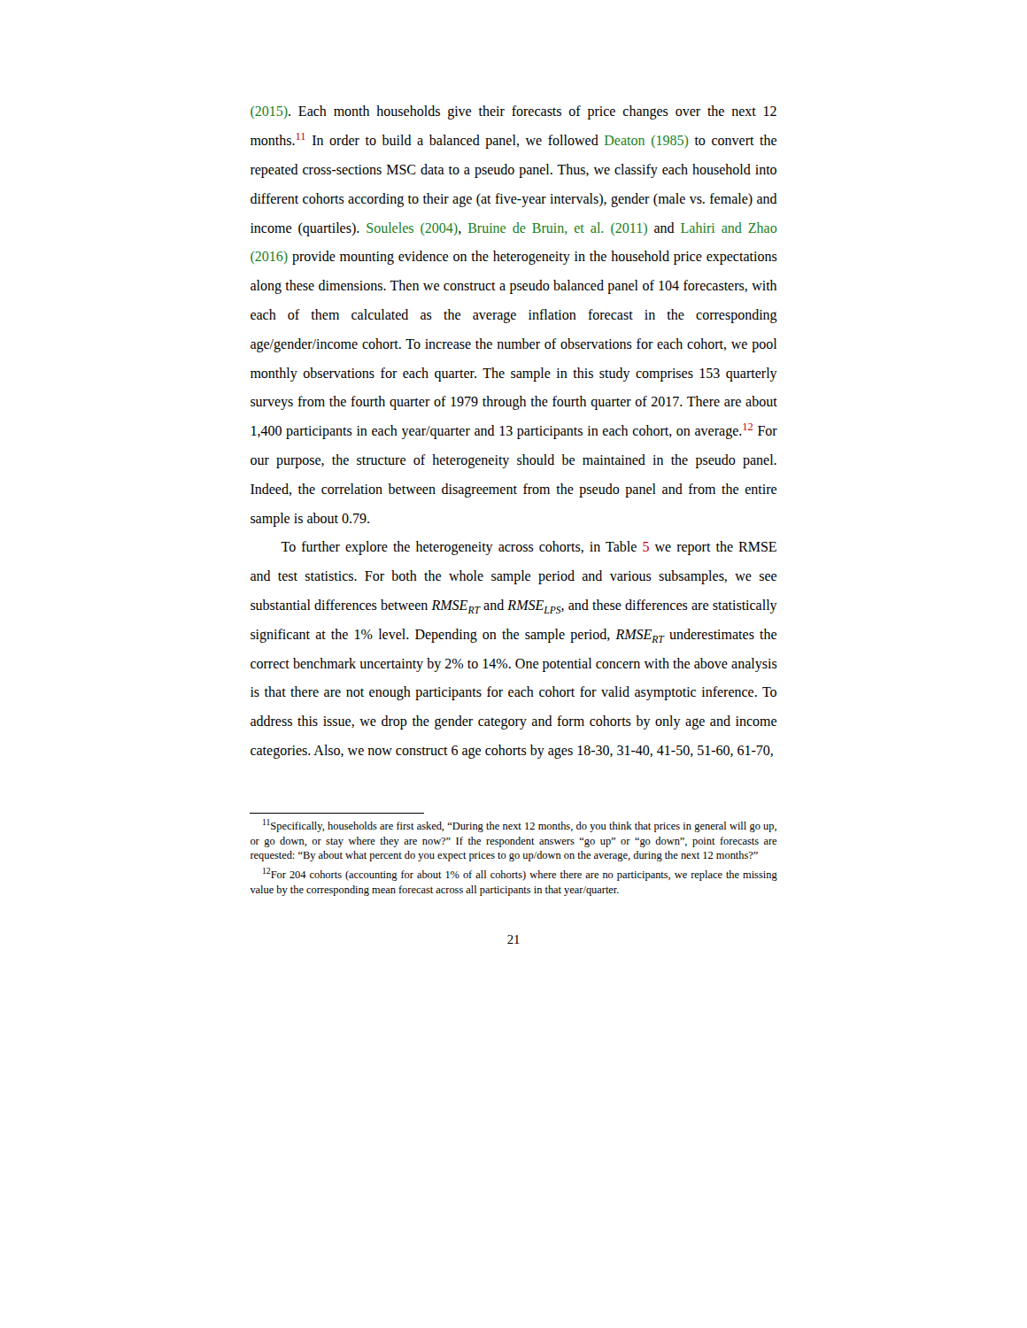(2015). Each month households give their forecasts of price changes over the next 12 months.11 In order to build a balanced panel, we followed Deaton (1985) to convert the repeated cross-sections MSC data to a pseudo panel. Thus, we classify each household into different cohorts according to their age (at five-year intervals), gender (male vs. female) and income (quartiles). Souleles (2004), Bruine de Bruin, et al. (2011) and Lahiri and Zhao (2016) provide mounting evidence on the heterogeneity in the household price expectations along these dimensions. Then we construct a pseudo balanced panel of 104 forecasters, with each of them calculated as the average inflation forecast in the corresponding age/gender/income cohort. To increase the number of observations for each cohort, we pool monthly observations for each quarter. The sample in this study comprises 153 quarterly surveys from the fourth quarter of 1979 through the fourth quarter of 2017. There are about 1,400 participants in each year/quarter and 13 participants in each cohort, on average.12 For our purpose, the structure of heterogeneity should be maintained in the pseudo panel. Indeed, the correlation between disagreement from the pseudo panel and from the entire sample is about 0.79.
To further explore the heterogeneity across cohorts, in Table 5 we report the RMSE and test statistics. For both the whole sample period and various subsamples, we see substantial differences between RMSERT and RMSELPS, and these differences are statistically significant at the 1% level. Depending on the sample period, RMSERT underestimates the correct benchmark uncertainty by 2% to 14%. One potential concern with the above analysis is that there are not enough participants for each cohort for valid asymptotic inference. To address this issue, we drop the gender category and form cohorts by only age and income categories. Also, we now construct 6 age cohorts by ages 18-30, 31-40, 41-50, 51-60, 61-70,
11 Specifically, households are first asked, “During the next 12 months, do you think that prices in general will go up, or go down, or stay where they are now?” If the respondent answers “go up” or “go down”, point forecasts are requested: “By about what percent do you expect prices to go up/down on the average, during the next 12 months?”
12 For 204 cohorts (accounting for about 1% of all cohorts) where there are no participants, we replace the missing value by the corresponding mean forecast across all participants in that year/quarter.
21